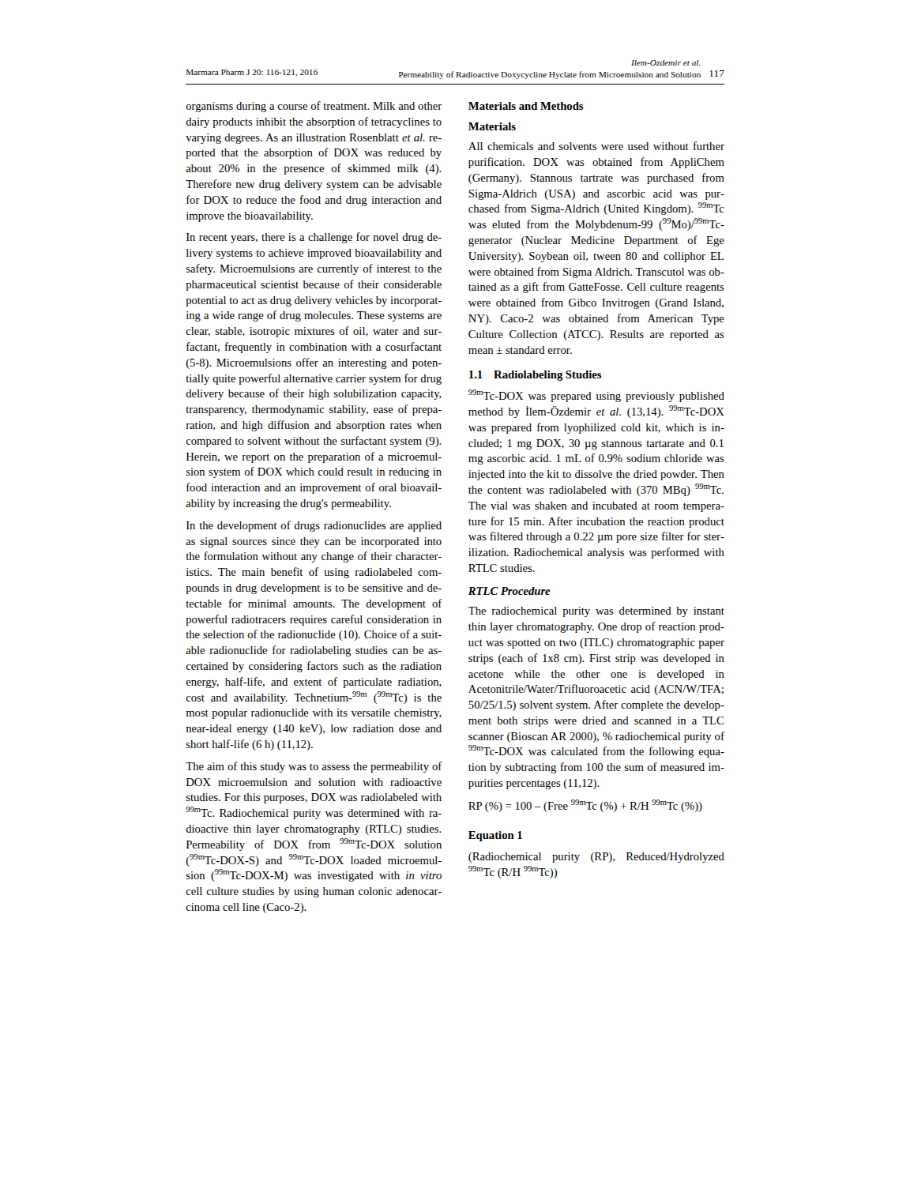Marmara Pharm J 20: 116-121, 2016
Ilem-Ozdemir et al.
Permeability of Radioactive Doxycycline Hyclate from Microemulsion and Solution
117
organisms during a course of treatment. Milk and other dairy products inhibit the absorption of tetracyclines to varying degrees. As an illustration Rosenblatt et al. reported that the absorption of DOX was reduced by about 20% in the presence of skimmed milk (4). Therefore new drug delivery system can be advisable for DOX to reduce the food and drug interaction and improve the bioavailability.
In recent years, there is a challenge for novel drug delivery systems to achieve improved bioavailability and safety. Microemulsions are currently of interest to the pharmaceutical scientist because of their considerable potential to act as drug delivery vehicles by incorporating a wide range of drug molecules. These systems are clear, stable, isotropic mixtures of oil, water and surfactant, frequently in combination with a cosurfactant (5-8). Microemulsions offer an interesting and potentially quite powerful alternative carrier system for drug delivery because of their high solubilization capacity, transparency, thermodynamic stability, ease of preparation, and high diffusion and absorption rates when compared to solvent without the surfactant system (9). Herein, we report on the preparation of a microemulsion system of DOX which could result in reducing in food interaction and an improvement of oral bioavailability by increasing the drug's permeability.
In the development of drugs radionuclides are applied as signal sources since they can be incorporated into the formulation without any change of their characteristics. The main benefit of using radiolabeled compounds in drug development is to be sensitive and detectable for minimal amounts. The development of powerful radiotracers requires careful consideration in the selection of the radionuclide (10). Choice of a suitable radionuclide for radiolabeling studies can be ascertained by considering factors such as the radiation energy, half-life, and extent of particulate radiation, cost and availability. Technetium-99m (99mTc) is the most popular radionuclide with its versatile chemistry, near-ideal energy (140 keV), low radiation dose and short half-life (6 h) (11,12).
The aim of this study was to assess the permeability of DOX microemulsion and solution with radioactive studies. For this purposes, DOX was radiolabeled with 99mTc. Radiochemical purity was determined with radioactive thin layer chromatography (RTLC) studies. Permeability of DOX from 99mTc-DOX solution (99mTc-DOX-S) and 99mTc-DOX loaded microemulsion (99mTc-DOX-M) was investigated with in vitro cell culture studies by using human colonic adenocarcinoma cell line (Caco-2).
Materials and Methods
Materials
All chemicals and solvents were used without further purification. DOX was obtained from AppliChem (Germany). Stannous tartrate was purchased from Sigma-Aldrich (USA) and ascorbic acid was purchased from Sigma-Aldrich (United Kingdom). 99mTc was eluted from the Molybdenum-99 (99Mo)/99mTc-generator (Nuclear Medicine Department of Ege University). Soybean oil, tween 80 and colliphor EL were obtained from Sigma Aldrich. Transcutol was obtained as a gift from GatteFosse. Cell culture reagents were obtained from Gibco Invitrogen (Grand Island, NY). Caco-2 was obtained from American Type Culture Collection (ATCC). Results are reported as mean ± standard error.
1.1 Radiolabeling Studies
99mTc-DOX was prepared using previously published method by İlem-Özdemir et al. (13,14). 99mTc-DOX was prepared from lyophilized cold kit, which is included; 1 mg DOX, 30 µg stannous tartarate and 0.1 mg ascorbic acid. 1 mL of 0.9% sodium chloride was injected into the kit to dissolve the dried powder. Then the content was radiolabeled with (370 MBq) 99mTc. The vial was shaken and incubated at room temperature for 15 min. After incubation the reaction product was filtered through a 0.22 µm pore size filter for sterilization. Radiochemical analysis was performed with RTLC studies.
RTLC Procedure
The radiochemical purity was determined by instant thin layer chromatography. One drop of reaction product was spotted on two (ITLC) chromatographic paper strips (each of 1x8 cm). First strip was developed in acetone while the other one is developed in Acetonitrile/Water/Trifluoroacetic acid (ACN/W/TFA; 50/25/1.5) solvent system. After complete the development both strips were dried and scanned in a TLC scanner (Bioscan AR 2000), % radiochemical purity of 99mTc-DOX was calculated from the following equation by subtracting from 100 the sum of measured impurities percentages (11,12).
RP (%) = 100 – (Free 99mTc (%) + R/H 99mTc (%))
Equation 1
(Radiochemical purity (RP), Reduced/Hydrolyzed 99mTc (R/H 99mTc))